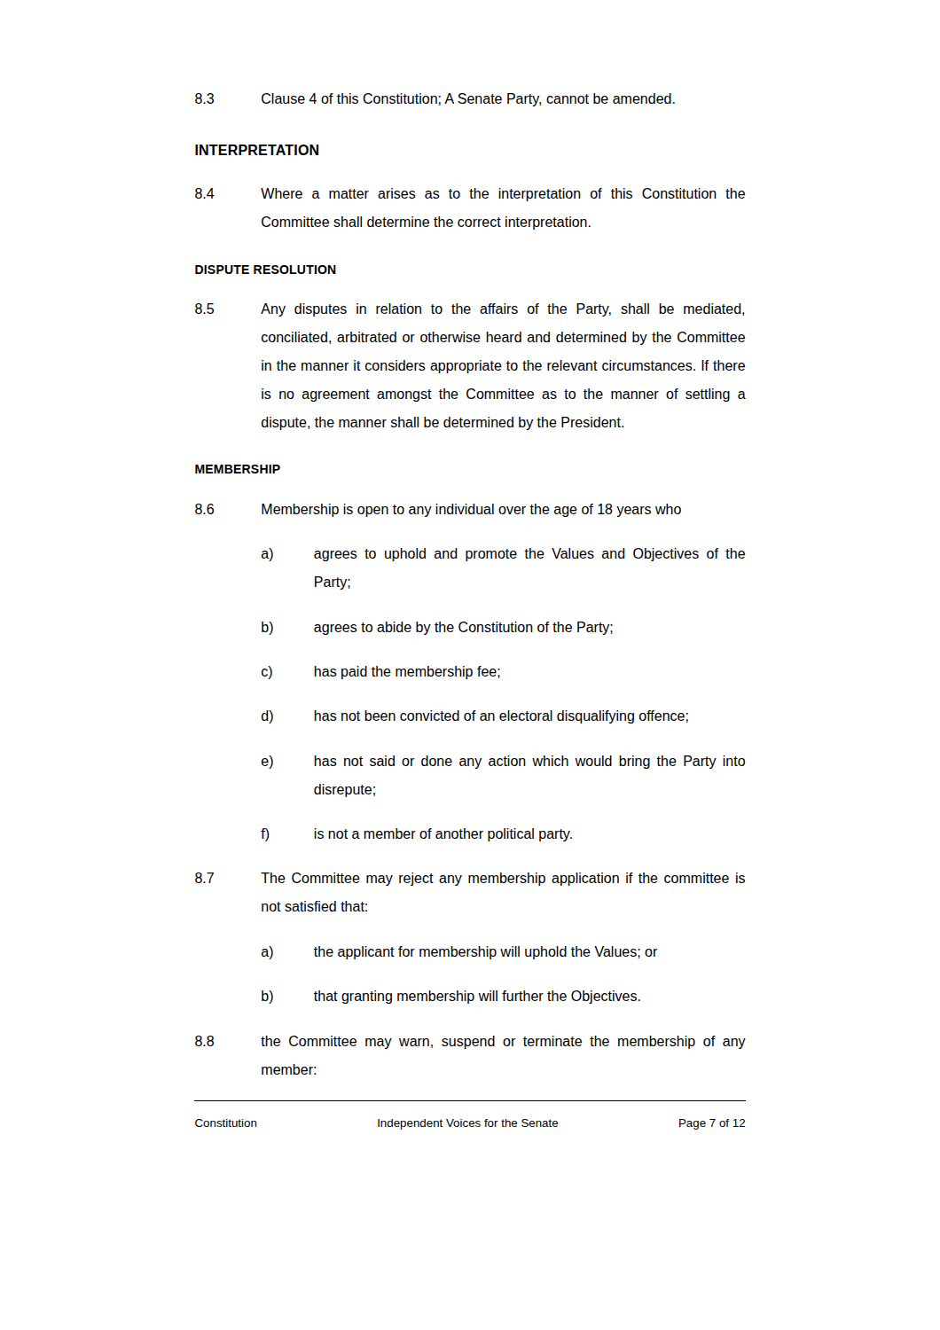8.3
Clause 4 of this Constitution; A Senate Party, cannot be amended.
INTERPRETATION
8.4
Where a matter arises as to the interpretation of this Constitution the Committee shall determine the correct interpretation.
DISPUTE RESOLUTION
8.5
Any disputes in relation to the affairs of the Party, shall be mediated, conciliated, arbitrated or otherwise heard and determined by the Committee in the manner it considers appropriate to the relevant circumstances. If there is no agreement amongst the Committee as to the manner of settling a dispute, the manner shall be determined by the President.
MEMBERSHIP
8.6
Membership is open to any individual over the age of 18 years who
a) agrees to uphold and promote the Values and Objectives of the Party;
b) agrees to abide by the Constitution of the Party;
c) has paid the membership fee;
d) has not been convicted of an electoral disqualifying offence;
e) has not said or done any action which would bring the Party into disrepute;
f) is not a member of another political party.
8.7
The Committee may reject any membership application if the committee is not satisfied that:
a) the applicant for membership will uphold the Values; or
b) that granting membership will further the Objectives.
8.8
the Committee may warn, suspend or terminate the membership of any member:
Constitution
Independent Voices for the Senate
Page 7 of 12